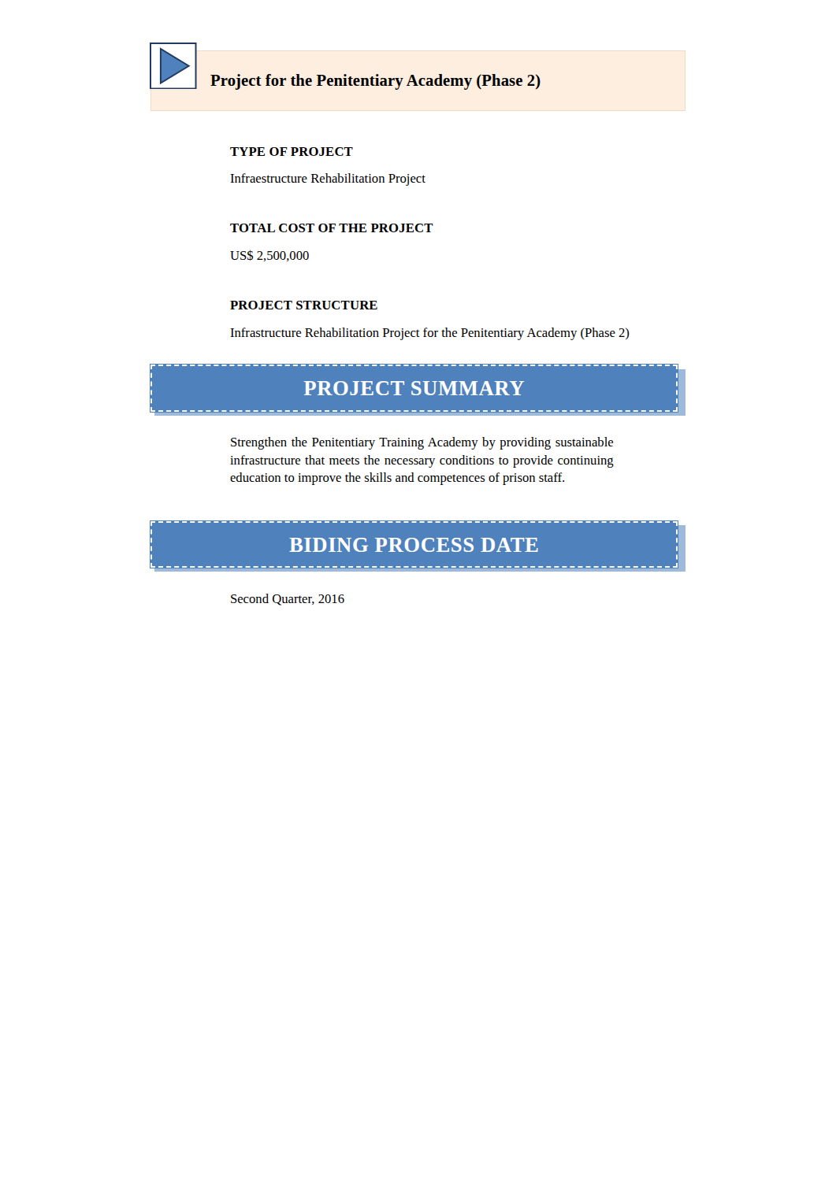Project for the Penitentiary Academy (Phase 2)
TYPE OF PROJECT
Infraestructure Rehabilitation Project
TOTAL COST OF THE PROJECT
US$ 2,500,000
PROJECT STRUCTURE
Infrastructure Rehabilitation Project for the Penitentiary Academy (Phase 2)
PROJECT SUMMARY
Strengthen the Penitentiary Training Academy by providing sustainable infrastructure that meets the necessary conditions to provide continuing education to improve the skills and competences of prison staff.
BIDING PROCESS DATE
Second Quarter, 2016